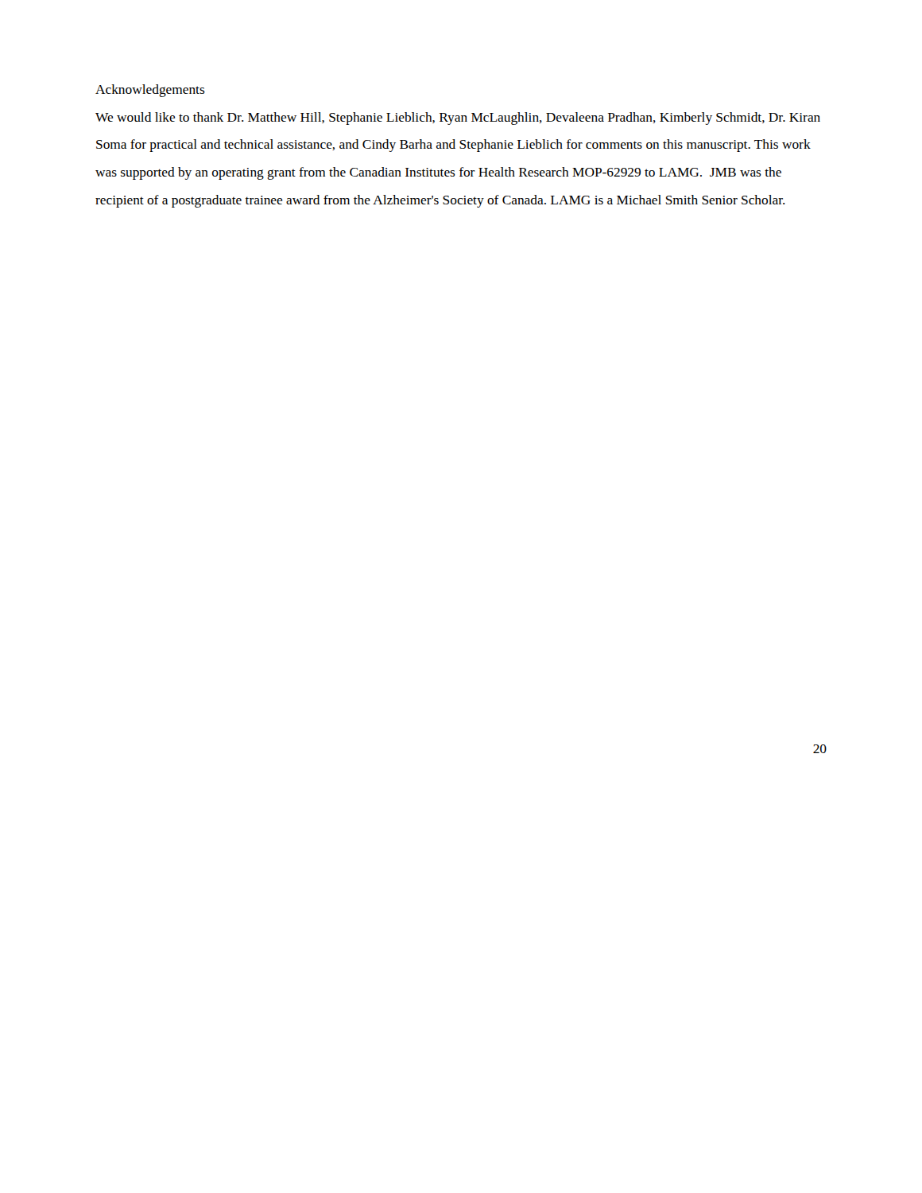Acknowledgements
We would like to thank Dr. Matthew Hill, Stephanie Lieblich, Ryan McLaughlin, Devaleena Pradhan, Kimberly Schmidt, Dr. Kiran Soma for practical and technical assistance, and Cindy Barha and Stephanie Lieblich for comments on this manuscript. This work was supported by an operating grant from the Canadian Institutes for Health Research MOP-62929 to LAMG. JMB was the recipient of a postgraduate trainee award from the Alzheimer's Society of Canada. LAMG is a Michael Smith Senior Scholar.
20